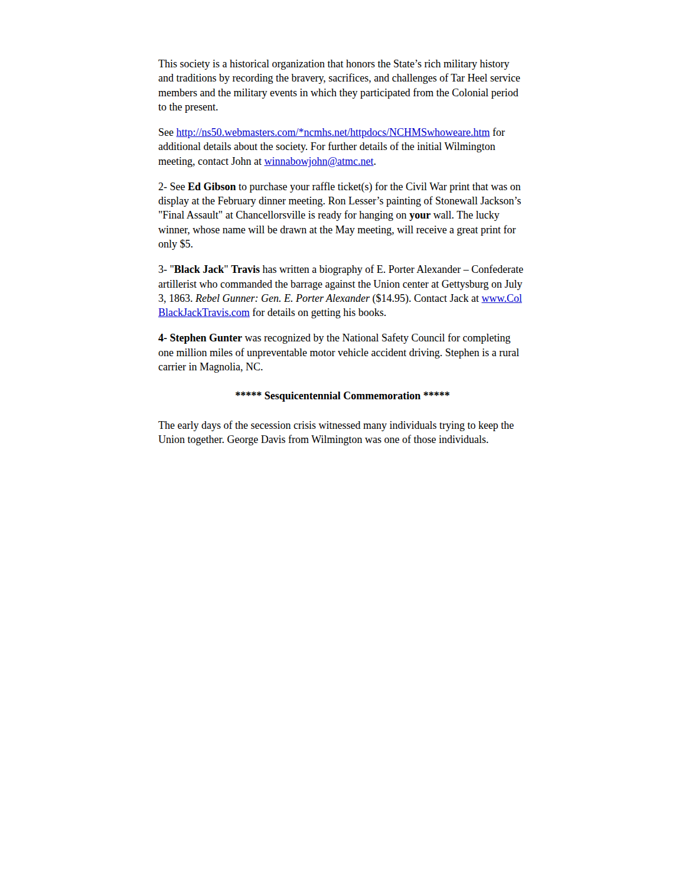This society is a historical organization that honors the State’s rich military history and traditions by recording the bravery, sacrifices, and challenges of Tar Heel service members and the military events in which they participated from the Colonial period to the present.
See http://ns50.webmasters.com/*ncmhs.net/httpdocs/NCHMSwhoweare.htm for additional details about the society. For further details of the initial Wilmington meeting, contact John at winnabowjohn@atmc.net.
2- See Ed Gibson to purchase your raffle ticket(s) for the Civil War print that was on display at the February dinner meeting. Ron Lesser’s painting of Stonewall Jackson’s "Final Assault" at Chancellorsville is ready for hanging on your wall. The lucky winner, whose name will be drawn at the May meeting, will receive a great print for only $5.
3- "Black Jack" Travis has written a biography of E. Porter Alexander – Confederate artillerist who commanded the barrage against the Union center at Gettysburg on July 3, 1863. Rebel Gunner: Gen. E. Porter Alexander ($14.95). Contact Jack at www.ColBlackJackTravis.com for details on getting his books.
4- Stephen Gunter was recognized by the National Safety Council for completing one million miles of unpreventable motor vehicle accident driving. Stephen is a rural carrier in Magnolia, NC.
***** Sesquicentennial Commemoration *****
The early days of the secession crisis witnessed many individuals trying to keep the Union together. George Davis from Wilmington was one of those individuals.